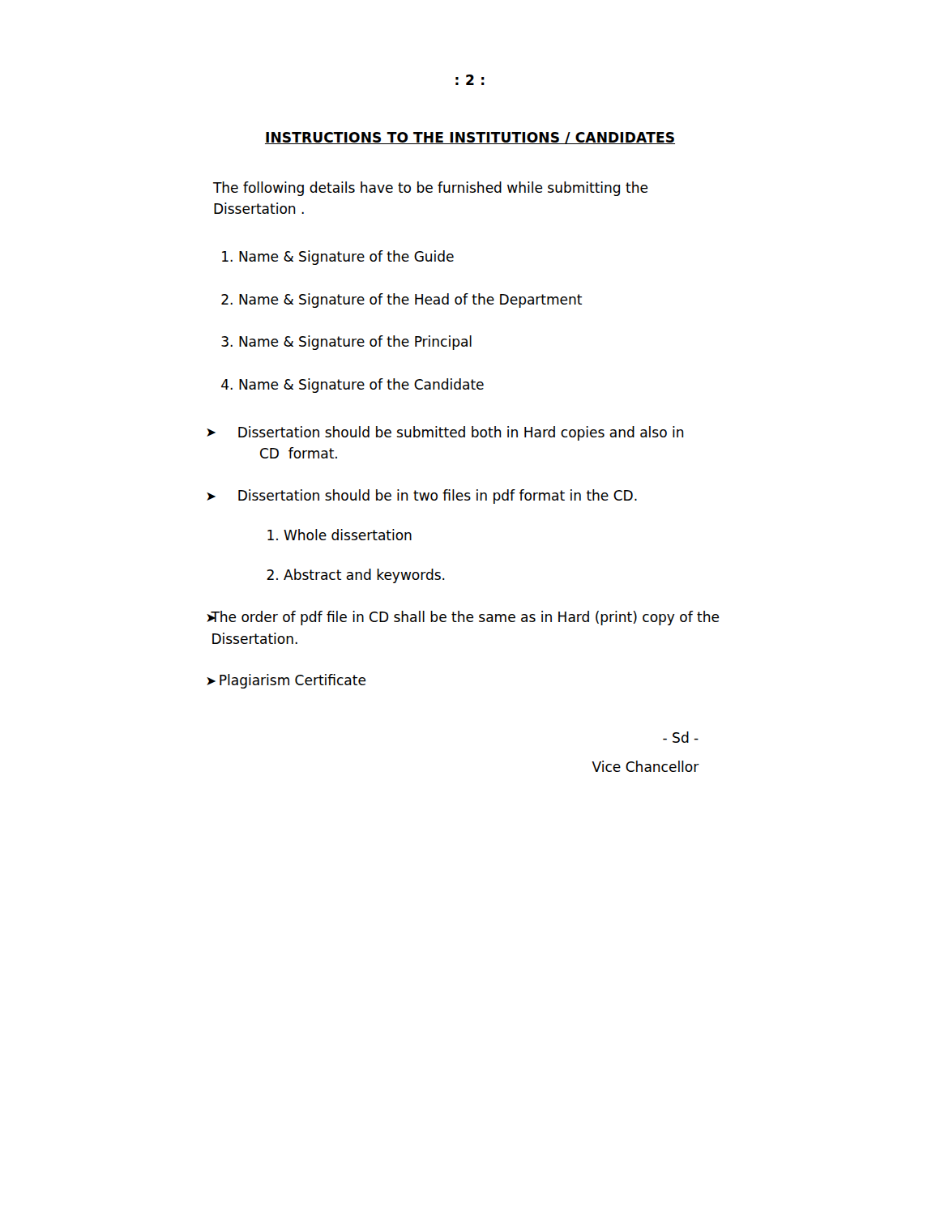: 2 :
INSTRUCTIONS TO THE INSTITUTIONS / CANDIDATES
The following details have to be furnished while submitting the Dissertation .
1. Name & Signature of the Guide
2. Name & Signature of the Head of the Department
3. Name & Signature of the Principal
4. Name & Signature of the Candidate
Dissertation should be submitted both in Hard copies and also in CD format.
Dissertation should be in two files in pdf format in the CD.
1. Whole dissertation
2. Abstract and keywords.
The order of pdf file in CD shall be the same as in Hard (print) copy of the Dissertation.
Plagiarism Certificate
- Sd -
Vice Chancellor